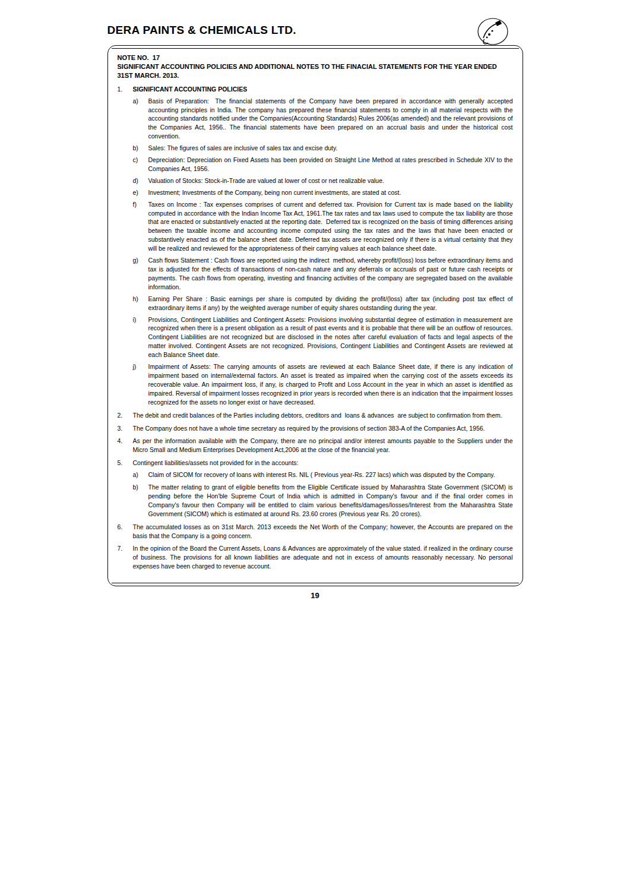DERA PAINTS & CHEMICALS LTD.
NOTE NO. 17
SIGNIFICANT ACCOUNTING POLICIES AND ADDITIONAL NOTES TO THE FINACIAL STATEMENTS FOR THE YEAR ENDED 31ST MARCH. 2013.
SIGNIFICANT ACCOUNTING POLICIES
Basis of Preparation: The financial statements of the Company have been prepared in accordance with generally accepted accounting principles in India. The company has prepared these financial statements to comply in all material respects with the accounting standards notified under the Companies(Accounting Standards) Rules 2006(as amended) and the relevant provisions of the Companies Act, 1956.. The financial statements have been prepared on an accrual basis and under the historical cost convention.
Sales: The figures of sales are inclusive of sales tax and excise duty.
Depreciation: Depreciation on Fixed Assets has been provided on Straight Line Method at rates prescribed in Schedule XIV to the Companies Act, 1956.
Valuation of Stocks: Stock-in-Trade are valued at lower of cost or net realizable value.
Investment; Investments of the Company, being non current investments, are stated at cost.
Taxes on Income : Tax expenses comprises of current and deferred tax. Provision for Current tax is made based on the liability computed in accordance with the Indian Income Tax Act, 1961.The tax rates and tax laws used to compute the tax liability are those that are enacted or substantively enacted at the reporting date. Deferred tax is recognized on the basis of timing differences arising between the taxable income and accounting income computed using the tax rates and the laws that have been enacted or substantively enacted as of the balance sheet date. Deferred tax assets are recognized only if there is a virtual certainty that they will be realized and reviewed for the appropriateness of their carrying values at each balance sheet date.
Cash flows Statement : Cash flows are reported using the indirect method, whereby profit/(loss) loss before extraordinary items and tax is adjusted for the effects of transactions of non-cash nature and any deferrals or accruals of past or future cash receipts or payments. The cash flows from operating, investing and financing activities of the company are segregated based on the available information.
Earning Per Share : Basic earnings per share is computed by dividing the profit/(loss) after tax (including post tax effect of extraordinary items if any) by the weighted average number of equity shares outstanding during the year.
Provisions, Contingent Liabilities and Contingent Assets: Provisions involving substantial degree of estimation in measurement are recognized when there is a present obligation as a result of past events and it is probable that there will be an outflow of resources. Contingent Liabilities are not recognized but are disclosed in the notes after careful evaluation of facts and legal aspects of the matter involved. Contingent Assets are not recognized. Provisions, Contingent Liabilities and Contingent Assets are reviewed at each Balance Sheet date.
Impairment of Assets: The carrying amounts of assets are reviewed at each Balance Sheet date, if there is any indication of impairment based on internal/external factors. An asset is treated as impaired when the carrying cost of the assets exceeds its recoverable value. An impairment loss, if any, is charged to Profit and Loss Account in the year in which an asset is identified as impaired. Reversal of impairment losses recognized in prior years is recorded when there is an indication that the impairment losses recognized for the assets no longer exist or have decreased.
The debit and credit balances of the Parties including debtors, creditors and loans & advances are subject to confirmation from them.
The Company does not have a whole time secretary as required by the provisions of section 383-A of the Companies Act, 1956.
As per the information available with the Company, there are no principal and/or interest amounts payable to the Suppliers under the Micro Small and Medium Enterprises Development Act,2006 at the close of the financial year.
Contingent liabilities/assets not provided for in the accounts:
Claim of SICOM for recovery of loans with interest Rs. NIL ( Previous year-Rs. 227 lacs) which was disputed by the Company.
The matter relating to grant of eligible benefits from the Eligible Certificate issued by Maharashtra State Government (SICOM) is pending before the Hon'ble Supreme Court of India which is admitted in Company's favour and if the final order comes in Company's favour then Company will be entitled to claim various benefits/damages/losses/Interest from the Maharashtra State Government (SICOM) which is estimated at around Rs. 23.60 crores (Previous year Rs. 20 crores).
The accumulated losses as on 31st March. 2013 exceeds the Net Worth of the Company; however, the Accounts are prepared on the basis that the Company is a going concern.
In the opinion of the Board the Current Assets, Loans & Advances are approximately of the value stated. if realized in the ordinary course of business. The provisions for all known liabilities are adequate and not in excess of amounts reasonably necessary. No personal expenses have been charged to revenue account.
19